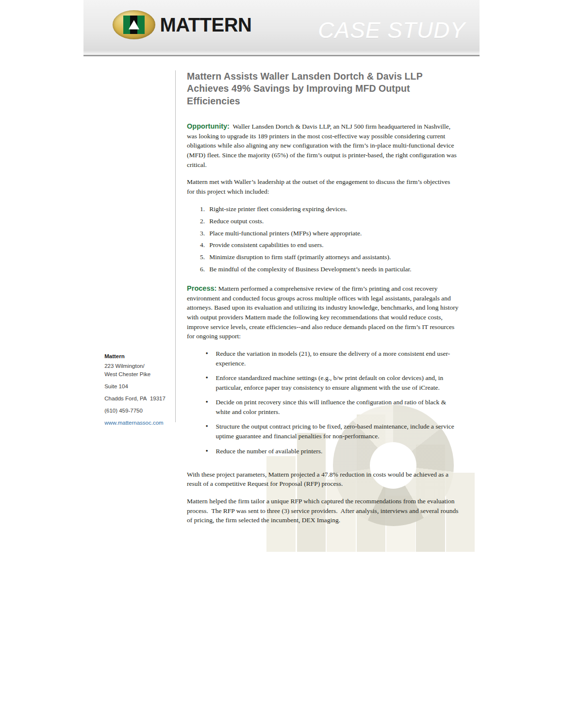MATTERN
CASE STUDY
Mattern
223 Wilmington/
West Chester Pike
Suite 104
Chadds Ford, PA 19317
(610) 459-7750
www.matternassoc.com
Mattern Assists Waller Lansden Dortch & Davis LLP Achieves 49% Savings by Improving MFD Output Efficiencies
Opportunity: Waller Lansden Dortch & Davis LLP, an NLJ 500 firm headquartered in Nashville, was looking to upgrade its 189 printers in the most cost-effective way possible considering current obligations while also aligning any new configuration with the firm’s in-place multi-functional device (MFD) fleet. Since the majority (65%) of the firm’s output is printer-based, the right configuration was critical.
Mattern met with Waller’s leadership at the outset of the engagement to discuss the firm’s objectives for this project which included:
Right-size printer fleet considering expiring devices.
Reduce output costs.
Place multi-functional printers (MFPs) where appropriate.
Provide consistent capabilities to end users.
Minimize disruption to firm staff (primarily attorneys and assistants).
Be mindful of the complexity of Business Development’s needs in particular.
Process: Mattern performed a comprehensive review of the firm’s printing and cost recovery environment and conducted focus groups across multiple offices with legal assistants, paralegals and attorneys. Based upon its evaluation and utilizing its industry knowledge, benchmarks, and long history with output providers Mattern made the following key recommendations that would reduce costs, improve service levels, create efficiencies--and also reduce demands placed on the firm’s IT resources for ongoing support:
Reduce the variation in models (21), to ensure the delivery of a more consistent end user-experience.
Enforce standardized machine settings (e.g., b/w print default on color devices) and, in particular, enforce paper tray consistency to ensure alignment with the use of iCreate.
Decide on print recovery since this will influence the configuration and ratio of black & white and color printers.
Structure the output contract pricing to be fixed, zero-based maintenance, include a service uptime guarantee and financial penalties for non-performance.
Reduce the number of available printers.
With these project parameters, Mattern projected a 47.8% reduction in costs would be achieved as a result of a competitive Request for Proposal (RFP) process.
Mattern helped the firm tailor a unique RFP which captured the recommendations from the evaluation process. The RFP was sent to three (3) service providers. After analysis, interviews and several rounds of pricing, the firm selected the incumbent, DEX Imaging.